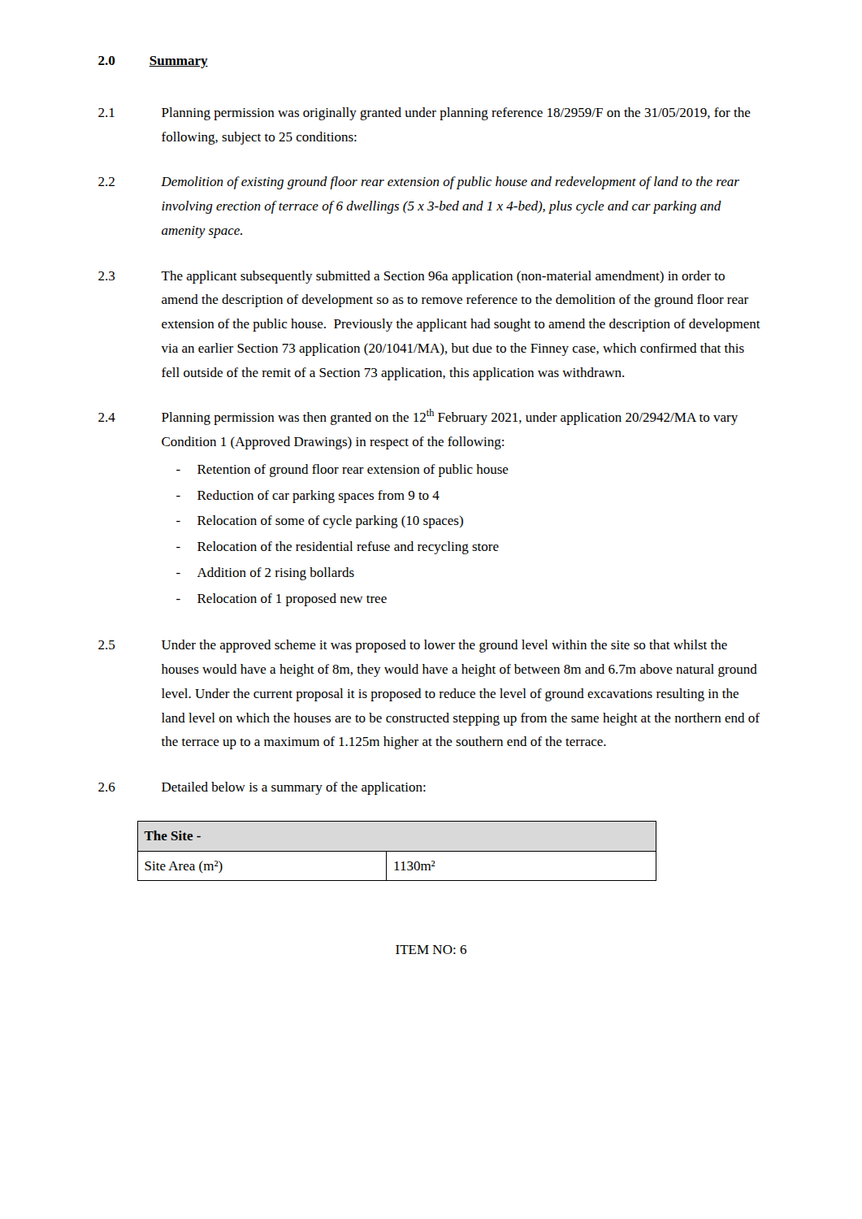2.0 Summary
2.1
Planning permission was originally granted under planning reference 18/2959/F on the 31/05/2019, for the following, subject to 25 conditions:
2.2
Demolition of existing ground floor rear extension of public house and redevelopment of land to the rear involving erection of terrace of 6 dwellings (5 x 3-bed and 1 x 4-bed), plus cycle and car parking and amenity space.
2.3
The applicant subsequently submitted a Section 96a application (non-material amendment) in order to amend the description of development so as to remove reference to the demolition of the ground floor rear extension of the public house. Previously the applicant had sought to amend the description of development via an earlier Section 73 application (20/1041/MA), but due to the Finney case, which confirmed that this fell outside of the remit of a Section 73 application, this application was withdrawn.
2.4
Planning permission was then granted on the 12th February 2021, under application 20/2942/MA to vary Condition 1 (Approved Drawings) in respect of the following:
Retention of ground floor rear extension of public house
Reduction of car parking spaces from 9 to 4
Relocation of some of cycle parking (10 spaces)
Relocation of the residential refuse and recycling store
Addition of 2 rising bollards
Relocation of 1 proposed new tree
2.5
Under the approved scheme it was proposed to lower the ground level within the site so that whilst the houses would have a height of 8m, they would have a height of between 8m and 6.7m above natural ground level. Under the current proposal it is proposed to reduce the level of ground excavations resulting in the land level on which the houses are to be constructed stepping up from the same height at the northern end of the terrace up to a maximum of 1.125m higher at the southern end of the terrace.
2.6
Detailed below is a summary of the application:
| The Site - |
| --- |
| Site Area (m²) | 1130m² |
ITEM NO: 6